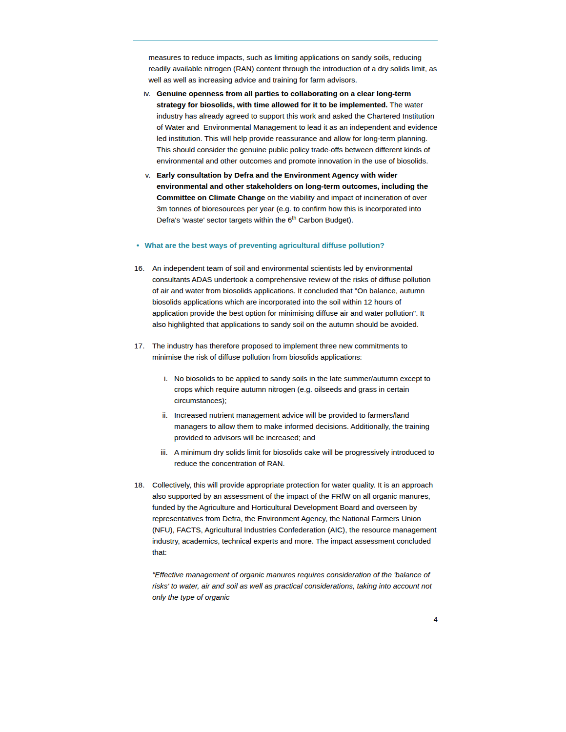measures to reduce impacts, such as limiting applications on sandy soils, reducing readily available nitrogen (RAN) content through the introduction of a dry solids limit, as well as well as increasing advice and training for farm advisors.
Genuine openness from all parties to collaborating on a clear long-term strategy for biosolids, with time allowed for it to be implemented. The water industry has already agreed to support this work and asked the Chartered Institution of Water and Environmental Management to lead it as an independent and evidence led institution. This will help provide reassurance and allow for long-term planning. This should consider the genuine public policy trade-offs between different kinds of environmental and other outcomes and promote innovation in the use of biosolids.
Early consultation by Defra and the Environment Agency with wider environmental and other stakeholders on long-term outcomes, including the Committee on Climate Change on the viability and impact of incineration of over 3m tonnes of bioresources per year (e.g. to confirm how this is incorporated into Defra's 'waste' sector targets within the 6th Carbon Budget).
What are the best ways of preventing agricultural diffuse pollution?
An independent team of soil and environmental scientists led by environmental consultants ADAS undertook a comprehensive review of the risks of diffuse pollution of air and water from biosolids applications. It concluded that "On balance, autumn biosolids applications which are incorporated into the soil within 12 hours of application provide the best option for minimising diffuse air and water pollution". It also highlighted that applications to sandy soil on the autumn should be avoided.
The industry has therefore proposed to implement three new commitments to minimise the risk of diffuse pollution from biosolids applications:
No biosolids to be applied to sandy soils in the late summer/autumn except to crops which require autumn nitrogen (e.g. oilseeds and grass in certain circumstances);
Increased nutrient management advice will be provided to farmers/land managers to allow them to make informed decisions. Additionally, the training provided to advisors will be increased; and
A minimum dry solids limit for biosolids cake will be progressively introduced to reduce the concentration of RAN.
Collectively, this will provide appropriate protection for water quality. It is an approach also supported by an assessment of the impact of the FRfW on all organic manures, funded by the Agriculture and Horticultural Development Board and overseen by representatives from Defra, the Environment Agency, the National Farmers Union (NFU), FACTS, Agricultural Industries Confederation (AIC), the resource management industry, academics, technical experts and more. The impact assessment concluded that:
"Effective management of organic manures requires consideration of the 'balance of risks' to water, air and soil as well as practical considerations, taking into account not only the type of organic
4